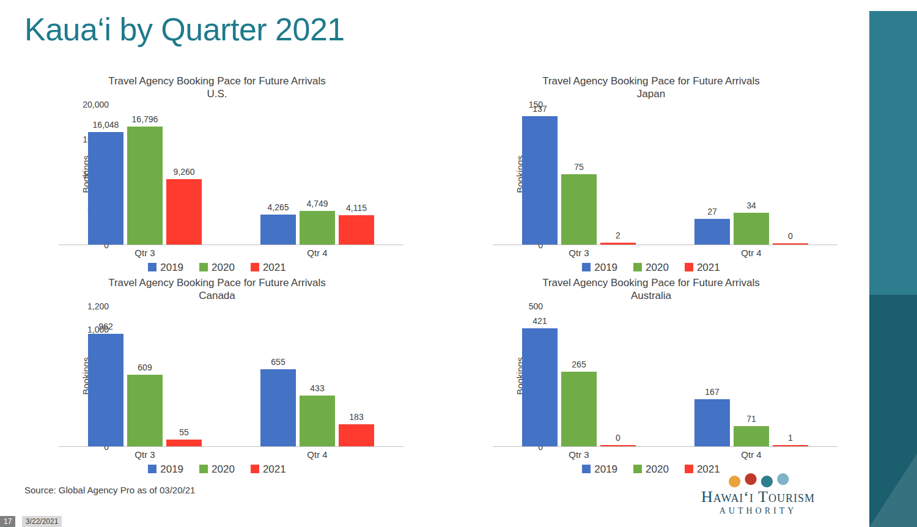Kaua‘i by Quarter 2021
Travel Agency Booking Pace for Future Arrivals
U.S.
Bookings
20,000 15,000 10,000 5,000 0
16,048
16,796
9,260
4,265
4,749
4,115
Qtr 3
Qtr 4
2019 2020 2021
Travel Agency Booking Pace for Future Arrivals
Japan
Bookings
150 100 50 0
137
75
2
27
34
0
Qtr 3
Qtr 4
2019 2020 2021
Travel Agency Booking Pace for Future Arrivals
Canada
Bookings
1,200 1,000 800 600 400 200 0
962
609
55
655
433
183
Qtr 3
Qtr 4
2019 2020 2021
Travel Agency Booking Pace for Future Arrivals
Australia
Bookings
500 400 300 200 100 0
421
265
0
167
71
1
Qtr 3
Qtr 4
2019 2020 2021
Source: Global Agency Pro as of 03/20/21
Hawai‘i Tourism
AUTHORITY
17
3/22/2021